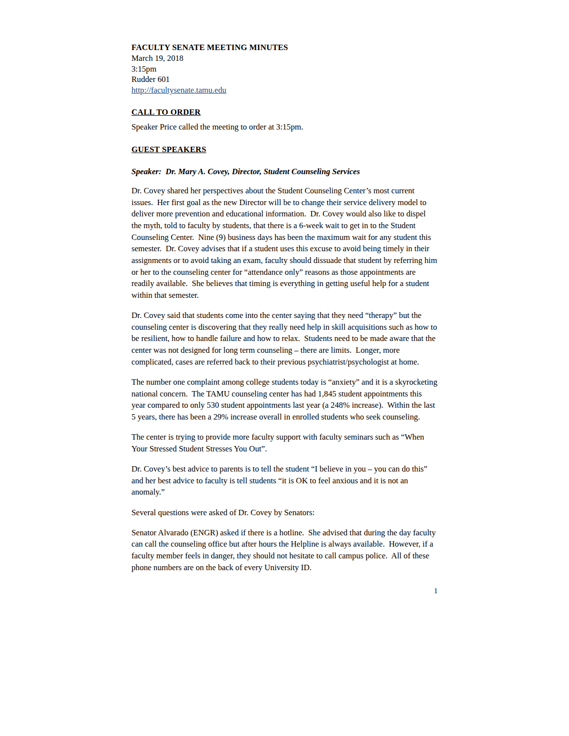FACULTY SENATE MEETING MINUTES
March 19, 2018
3:15pm
Rudder 601
http://facultysenate.tamu.edu
CALL TO ORDER
Speaker Price called the meeting to order at 3:15pm.
GUEST SPEAKERS
Speaker: Dr. Mary A. Covey, Director, Student Counseling Services
Dr. Covey shared her perspectives about the Student Counseling Center’s most current issues. Her first goal as the new Director will be to change their service delivery model to deliver more prevention and educational information. Dr. Covey would also like to dispel the myth, told to faculty by students, that there is a 6-week wait to get in to the Student Counseling Center. Nine (9) business days has been the maximum wait for any student this semester. Dr. Covey advises that if a student uses this excuse to avoid being timely in their assignments or to avoid taking an exam, faculty should dissuade that student by referring him or her to the counseling center for “attendance only” reasons as those appointments are readily available. She believes that timing is everything in getting useful help for a student within that semester.
Dr. Covey said that students come into the center saying that they need “therapy” but the counseling center is discovering that they really need help in skill acquisitions such as how to be resilient, how to handle failure and how to relax. Students need to be made aware that the center was not designed for long term counseling – there are limits. Longer, more complicated, cases are referred back to their previous psychiatrist/psychologist at home.
The number one complaint among college students today is “anxiety” and it is a skyrocketing national concern. The TAMU counseling center has had 1,845 student appointments this year compared to only 530 student appointments last year (a 248% increase). Within the last 5 years, there has been a 29% increase overall in enrolled students who seek counseling.
The center is trying to provide more faculty support with faculty seminars such as “When Your Stressed Student Stresses You Out”.
Dr. Covey’s best advice to parents is to tell the student “I believe in you – you can do this” and her best advice to faculty is tell students “it is OK to feel anxious and it is not an anomaly.”
Several questions were asked of Dr. Covey by Senators:
Senator Alvarado (ENGR) asked if there is a hotline. She advised that during the day faculty can call the counseling office but after hours the Helpline is always available. However, if a faculty member feels in danger, they should not hesitate to call campus police. All of these phone numbers are on the back of every University ID.
1